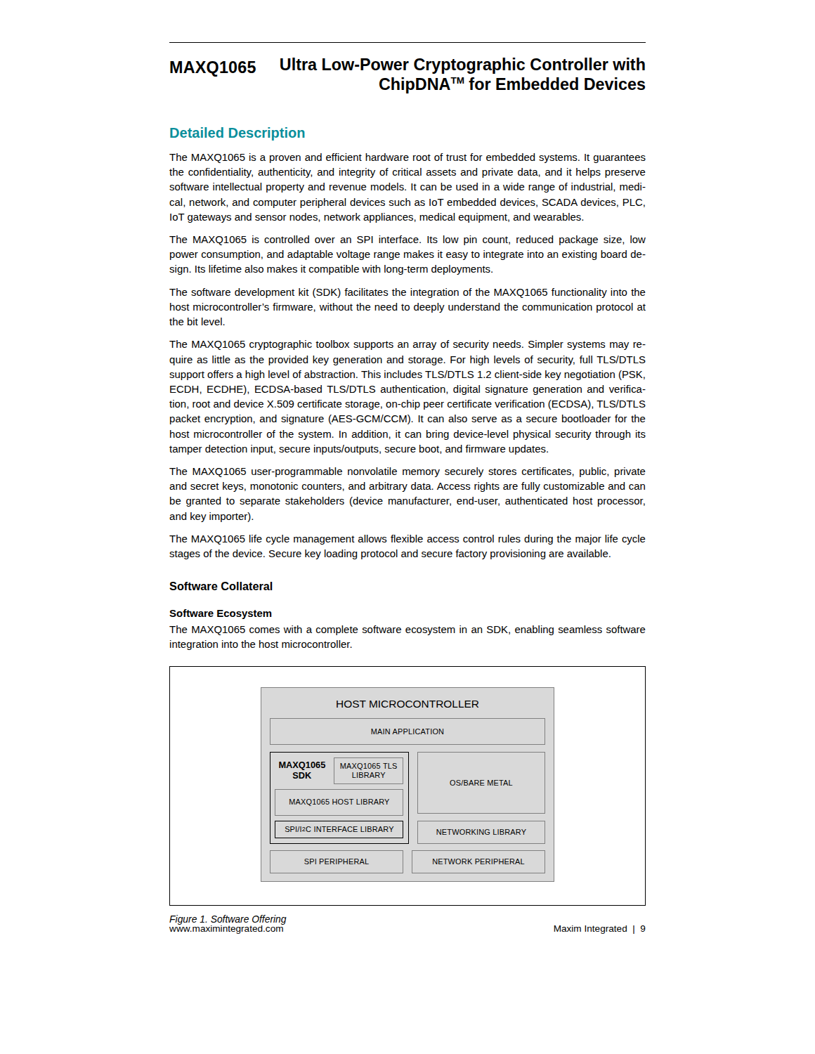MAXQ1065
Ultra Low-Power Cryptographic Controller with
ChipDNATM for Embedded Devices
Detailed Description
The MAXQ1065 is a proven and efficient hardware root of trust for embedded systems. It guarantees the confidentiality, authenticity, and integrity of critical assets and private data, and it helps preserve software intellectual property and revenue models. It can be used in a wide range of industrial, medical, network, and computer peripheral devices such as IoT embedded devices, SCADA devices, PLC, IoT gateways and sensor nodes, network appliances, medical equipment, and wearables.
The MAXQ1065 is controlled over an SPI interface. Its low pin count, reduced package size, low power consumption, and adaptable voltage range makes it easy to integrate into an existing board design. Its lifetime also makes it compatible with long-term deployments.
The software development kit (SDK) facilitates the integration of the MAXQ1065 functionality into the host microcontroller’s firmware, without the need to deeply understand the communication protocol at the bit level.
The MAXQ1065 cryptographic toolbox supports an array of security needs. Simpler systems may require as little as the provided key generation and storage. For high levels of security, full TLS/DTLS support offers a high level of abstraction. This includes TLS/DTLS 1.2 client-side key negotiation (PSK, ECDH, ECDHE), ECDSA-based TLS/DTLS authentication, digital signature generation and verification, root and device X.509 certificate storage, on-chip peer certificate verification (ECDSA), TLS/DTLS packet encryption, and signature (AES-GCM/CCM). It can also serve as a secure bootloader for the host microcontroller of the system. In addition, it can bring device-level physical security through its tamper detection input, secure inputs/outputs, secure boot, and firmware updates.
The MAXQ1065 user-programmable nonvolatile memory securely stores certificates, public, private and secret keys, monotonic counters, and arbitrary data. Access rights are fully customizable and can be granted to separate stakeholders (device manufacturer, end-user, authenticated host processor, and key importer).
The MAXQ1065 life cycle management allows flexible access control rules during the major life cycle stages of the device. Secure key loading protocol and secure factory provisioning are available.
Software Collateral
Software Ecosystem
The MAXQ1065 comes with a complete software ecosystem in an SDK, enabling seamless software integration into the host microcontroller.
HOST MICROCONTROLLER
MAIN APPLICATION
MAXQ1065
SDK
MAXQ1065 TLS
LIBRARY
MAXQ1065 HOST LIBRARY
SPI/I2C INTERFACE LIBRARY
OS/BARE METAL
NETWORKING LIBRARY
SPI PERIPHERAL
NETWORK PERIPHERAL
Figure 1. Software Offering
www.maximintegrated.com
Maxim Integrated | 9